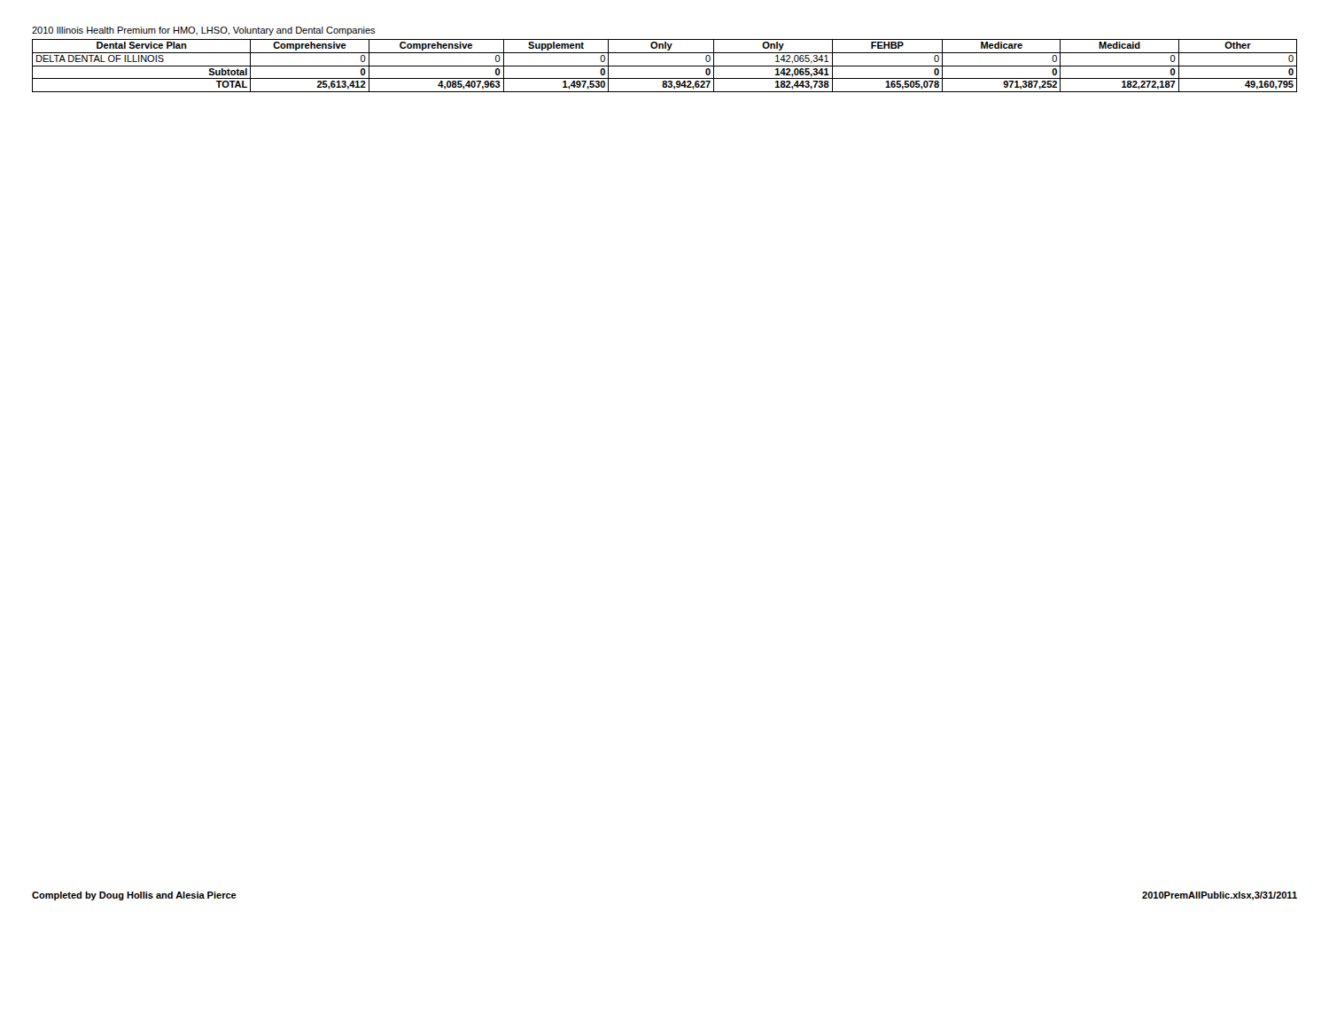2010 Illinois Health Premium for HMO, LHSO, Voluntary and Dental Companies
| Dental Service Plan | Comprehensive | Comprehensive | Supplement | Only | Only | FEHBP | Medicare | Medicaid | Other |
| --- | --- | --- | --- | --- | --- | --- | --- | --- | --- |
| DELTA DENTAL OF ILLINOIS | 0 | 0 | 0 | 0 | 142,065,341 | 0 | 0 | 0 | 0 |
| Subtotal | 0 | 0 | 0 | 0 | 142,065,341 | 0 | 0 | 0 | 0 |
| TOTAL | 25,613,412 | 4,085,407,963 | 1,497,530 | 83,942,627 | 182,443,738 | 165,505,078 | 971,387,252 | 182,272,187 | 49,160,795 |
Completed by Doug Hollis and Alesia Pierce
2010PremAllPublic.xlsx,3/31/2011